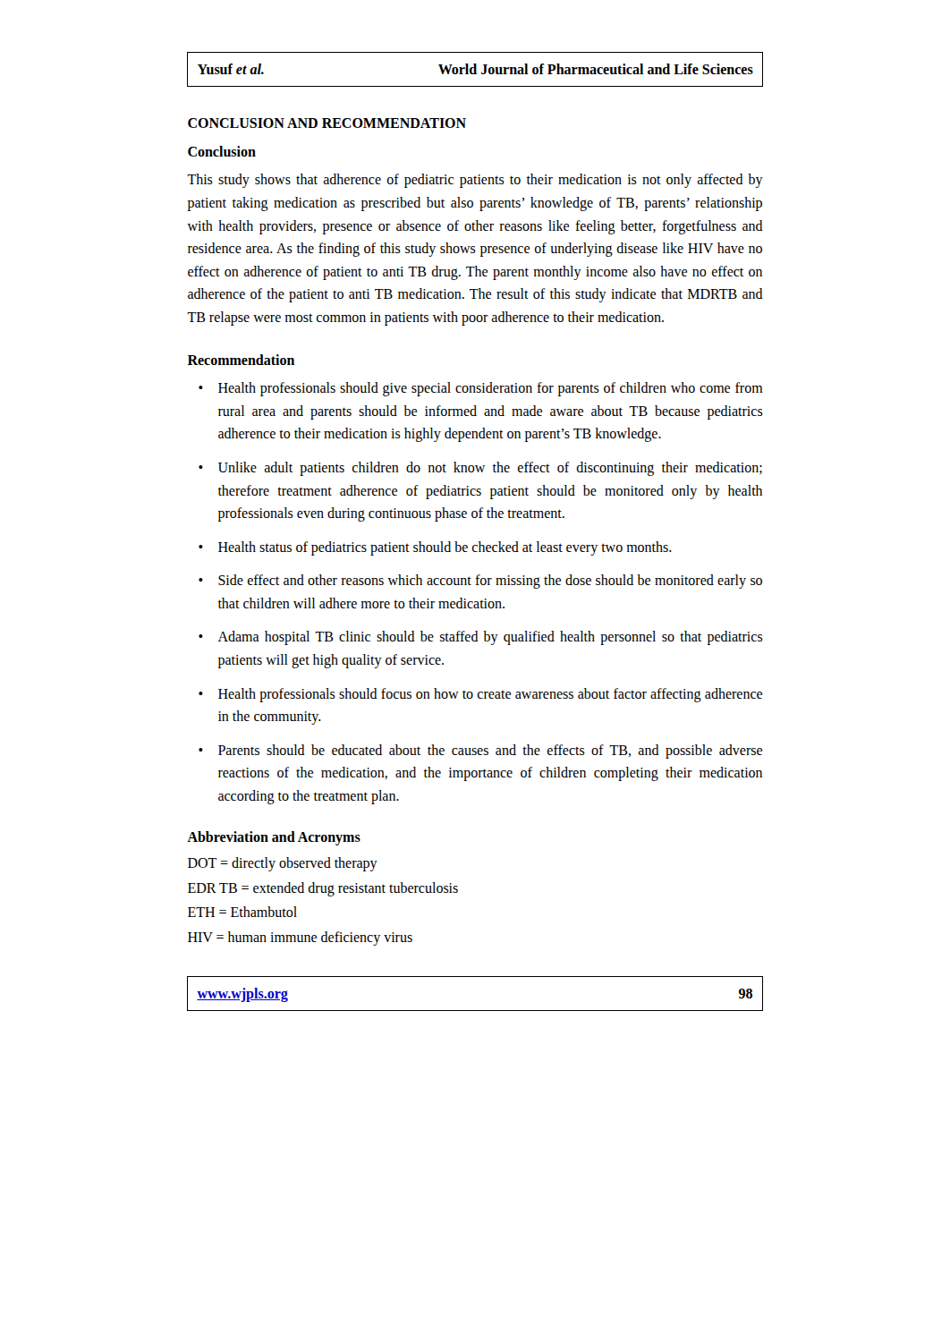Yusuf et al.
World Journal of Pharmaceutical and Life Sciences
CONCLUSION AND RECOMMENDATION
Conclusion
This study shows that adherence of pediatric patients to their medication is not only affected by patient taking medication as prescribed but also parents’ knowledge of TB, parents’ relationship with health providers, presence or absence of other reasons like feeling better, forgetfulness and residence area. As the finding of this study shows presence of underlying disease like HIV have no effect on adherence of patient to anti TB drug. The parent monthly income also have no effect on adherence of the patient to anti TB medication. The result of this study indicate that MDRTB and TB relapse were most common in patients with poor adherence to their medication.
Recommendation
Health professionals should give special consideration for parents of children who come from rural area and parents should be informed and made aware about TB because pediatrics adherence to their medication is highly dependent on parent’s TB knowledge.
Unlike adult patients children do not know the effect of discontinuing their medication; therefore treatment adherence of pediatrics patient should be monitored only by health professionals even during continuous phase of the treatment.
Health status of pediatrics patient should be checked at least every two months.
Side effect and other reasons which account for missing the dose should be monitored early so that children will adhere more to their medication.
Adama hospital TB clinic should be staffed by qualified health personnel so that pediatrics patients will get high quality of service.
Health professionals should focus on how to create awareness about factor affecting adherence in the community.
Parents should be educated about the causes and the effects of TB, and possible adverse reactions of the medication, and the importance of children completing their medication according to the treatment plan.
Abbreviation and Acronyms
DOT = directly observed therapy
EDR TB = extended drug resistant tuberculosis
ETH = Ethambutol
HIV = human immune deficiency virus
www.wjpls.org
98